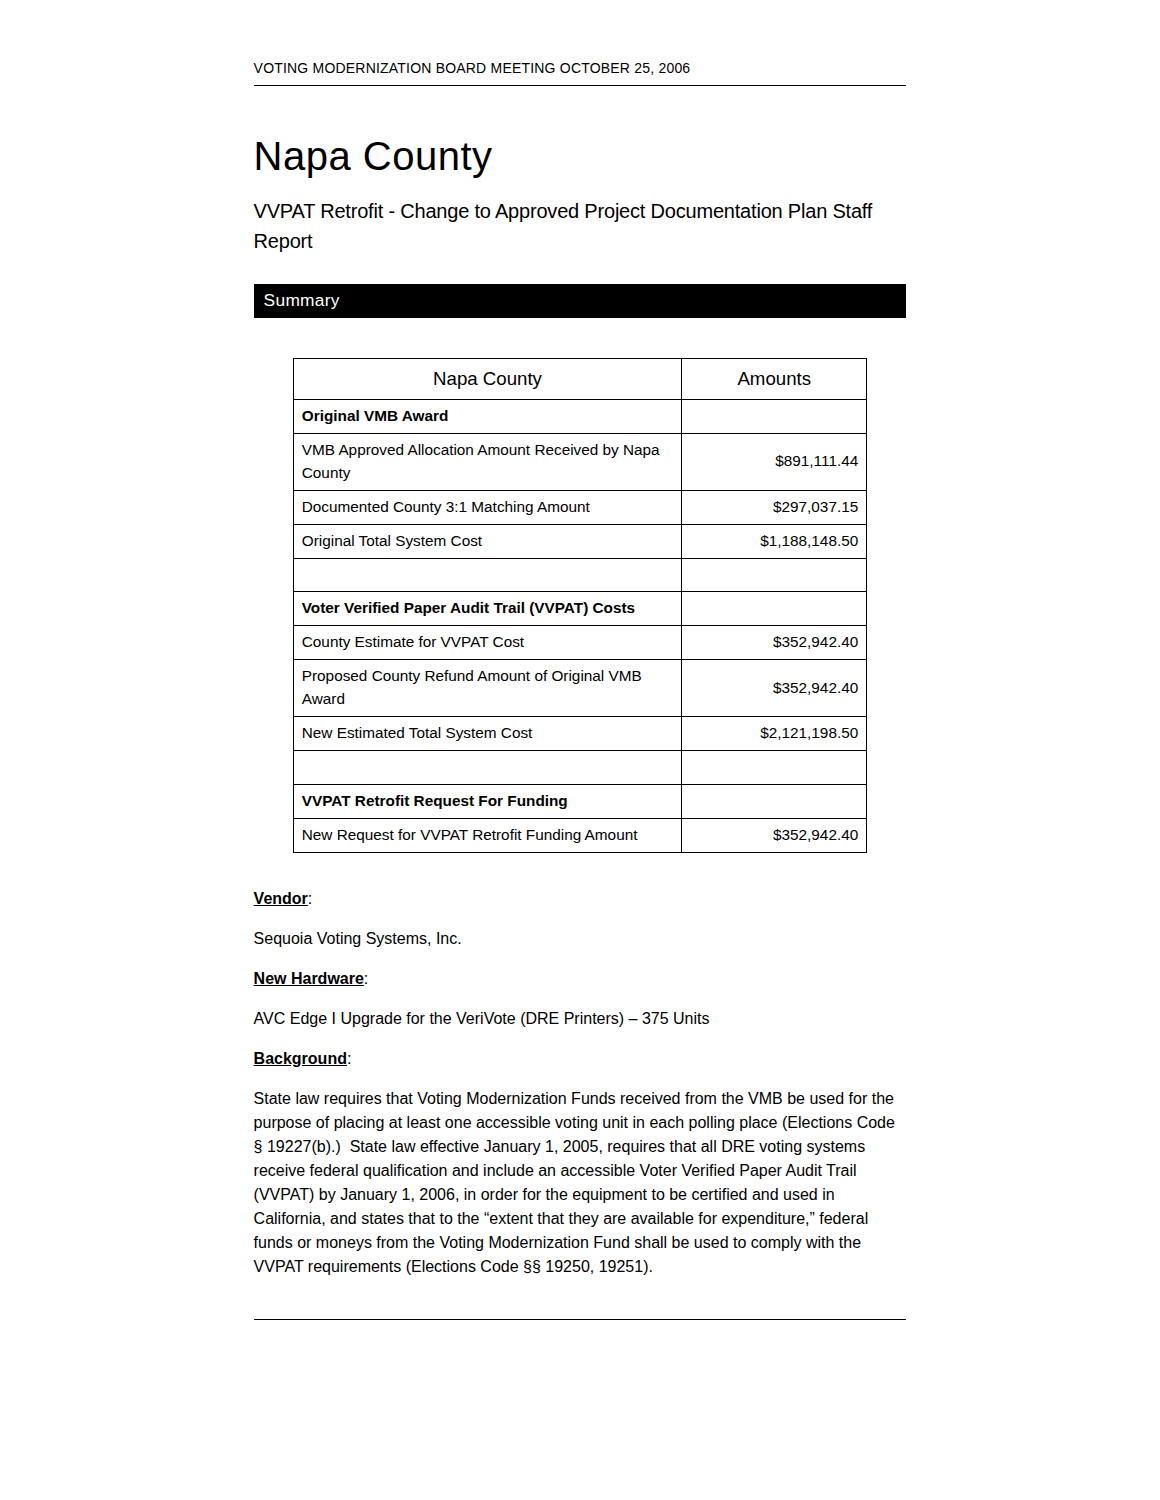VOTING MODERNIZATION BOARD MEETING OCTOBER 25, 2006
Napa County
VVPAT Retrofit - Change to Approved Project Documentation Plan Staff Report
Summary
| Napa County | Amounts |
| --- | --- |
| Original VMB Award | |
| VMB Approved Allocation Amount Received by Napa County | $891,111.44 |
| Documented County 3:1 Matching Amount | $297,037.15 |
| Original Total System Cost | $1,188,148.50 |
| Voter Verified Paper Audit Trail (VVPAT) Costs | |
| County Estimate for VVPAT Cost | $352,942.40 |
| Proposed County Refund Amount of Original VMB Award | $352,942.40 |
| New Estimated Total System Cost | $2,121,198.50 |
| VVPAT Retrofit Request For Funding | |
| New Request for VVPAT Retrofit Funding Amount | $352,942.40 |
Vendor:
Sequoia Voting Systems, Inc.
New Hardware:
AVC Edge I Upgrade for the VeriVote (DRE Printers) – 375 Units
Background:
State law requires that Voting Modernization Funds received from the VMB be used for the purpose of placing at least one accessible voting unit in each polling place (Elections Code § 19227(b).) State law effective January 1, 2005, requires that all DRE voting systems receive federal qualification and include an accessible Voter Verified Paper Audit Trail (VVPAT) by January 1, 2006, in order for the equipment to be certified and used in California, and states that to the “extent that they are available for expenditure,” federal funds or moneys from the Voting Modernization Fund shall be used to comply with the VVPAT requirements (Elections Code §§ 19250, 19251).